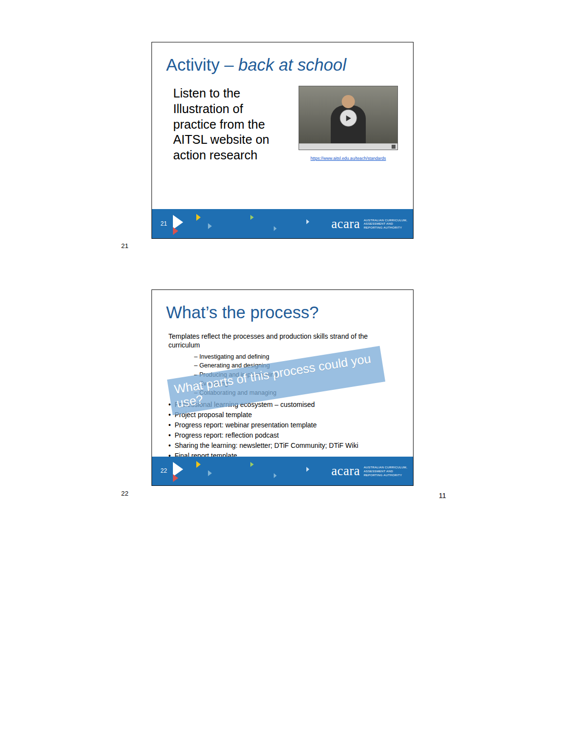Activity – back at school
Listen to the Illustration of practice from the AITSL website on action research
https://www.aitsl.edu.au/teach/standards
21 acara Australian Curriculum,
Assessment and
Reporting Authority
21
What’s the process?
Templates reflect the processes and production skills strand of the curriculum
Investigating and defining
Generating and designing
Producing and implementing
Evaluating
Collaborating and managing
Professional learning ecosystem – customised
Project proposal template
Progress report: webinar presentation template
Progress report: reflection podcast
Sharing the learning: newsletter; DTiF Community; DTiF Wiki
Final report template
What parts of this process could you use?
22 acara Australian Curriculum,
Assessment and
Reporting Authority
22
11